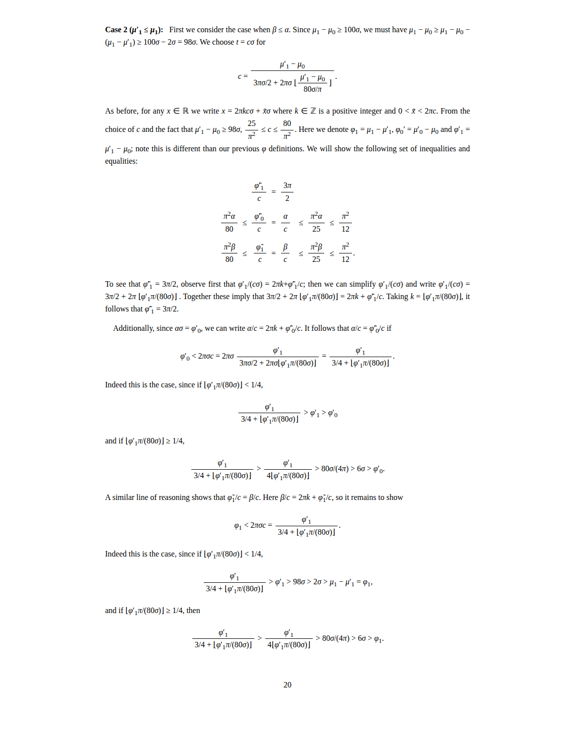Case 2 (μ′1 ≤ μ1): First we consider the case when β ≤ α. Since μ1 − μ0 ≥ 100σ, we must have μ1 − μ0 ≥ μ1 − μ0 − (μ1 − μ′1) ≥ 100σ − 2σ = 98σ. We choose t = cσ for
c = μ′1 − μ0 3πσ/2 + 2πσ ⌊μ′1 − μ080σ/π⌋ .
As before, for any x ∈ ℝ we write x = 2πkcσ + x̃σ where k ∈ ℤ is a positive integer and 0 < x̃ < 2πc. From the choice of c and the fact that μ′1 − μ0 ≥ 98σ, 25 π2 ≤ c ≤ 80 π2. Here we denote φ1 = μ1 − μ′1, φ0′ = μ′0 − μ0 and φ′1 = μ′1 − μ0; note this is different than our previous φ definitions. We will show the following set of inequalities and equalities:
| | | φ̃ ′ 1 c | = | 3 π 2 | | | | |
| π 2 α 80 | ≤ | φ̃ ′ 0 c | = | α c | ≤ | π 2 α 25 | ≤ | π 2 12 |
| π 2 β 80 | ≤ | φ̃ 1 c | = | β c | ≤ | π 2 β 25 | ≤ | π 2 12 . |
To see that φ̃′1 = 3π/2, observe first that φ′1/(cσ) = 2πk+φ̃′1/c; then we can simplify φ′1/(cσ) and write φ′1/(cσ) = 3π/2 + 2π ⌊φ′1π/(80σ)⌋ . Together these imply that 3π/2 + 2π ⌊φ′1π/(80σ)⌋ = 2πk + φ̃′1/c. Taking k = ⌊φ′1π/(80σ)⌋, it follows that φ̃′1 = 3π/2.
Additionally, since ασ = φ′0, we can write α/c = 2πk + φ̃′0/c. It follows that α/c = φ̃′0/c if
φ′0 < 2πσc = 2πσ φ′1 3πσ/2 + 2πσ⌊φ′1π/(80σ)⌋ = φ′1 3/4 + ⌊φ′1π/(80σ)⌋ .
Indeed this is the case, since if ⌊φ′1π/(80σ)⌋ < 1/4,
φ′1 3/4 + ⌊φ′1π/(80σ)⌋ > φ′1 > φ′0
and if ⌊φ′1π/(80σ)⌋ ≥ 1/4,
φ′1 3/4 + ⌊φ′1π/(80σ)⌋ > φ′1 4⌊φ′1π/(80σ)⌋ > 80σ/(4π) > 6σ > φ′0.
A similar line of reasoning shows that φ̃1/c = β/c. Here β/c = 2πk + φ̃1/c, so it remains to show
φ1 < 2πσc = φ′1 3/4 + ⌊φ′1π/(80σ)⌋ .
Indeed this is the case, since if ⌊φ′1π/(80σ)⌋ < 1/4,
φ′1 3/4 + ⌊φ′1π/(80σ)⌋ > φ′1 > 98σ > 2σ > μ1 − μ′1 = φ1,
and if ⌊φ′1π/(80σ)⌋ ≥ 1/4, then
φ′1 3/4 + ⌊φ′1π/(80σ)⌋ > φ′1 4⌊φ′1π/(80σ)⌋ > 80σ/(4π) > 6σ > φ1.
20